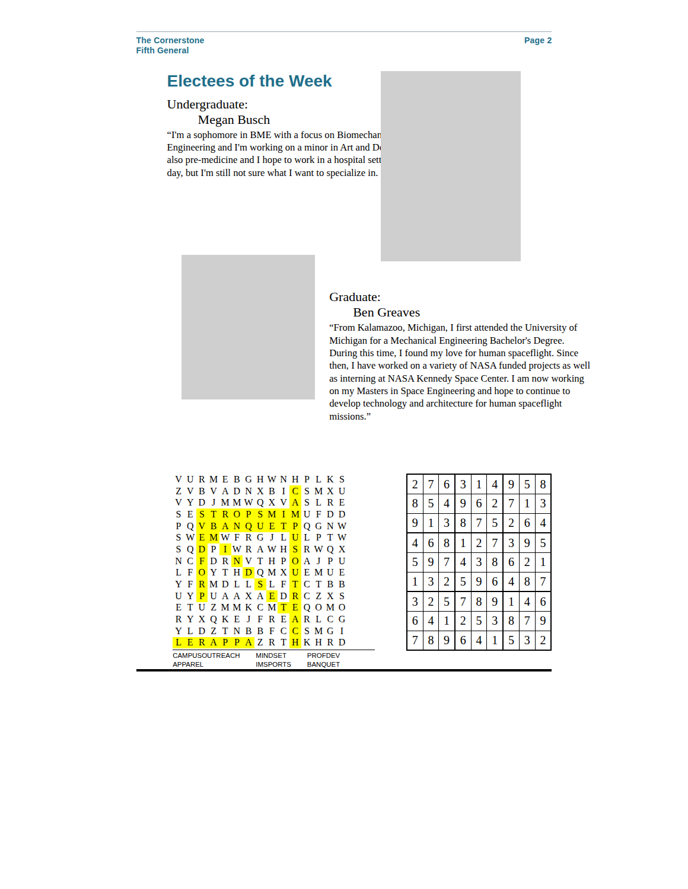The Cornerstone
Fifth General
Page 2
Electees of the Week
Undergraduate:
Megan Busch
“I'm a sophomore in BME with a focus on Biomechanical Engineering and I'm working on a minor in Art and Design. I am also pre-medicine and I hope to work in a hospital setting one day, but I'm still not sure what I want to specialize in.
Graduate:
Ben Greaves
“From Kalamazoo, Michigan, I first attended the University of Michigan for a Mechanical Engineering Bachelor's Degree. During this time, I found my love for human spaceflight. Since then, I have worked on a variety of NASA funded projects as well as interning at NASA Kennedy Space Center. I am now working on my Masters in Space Engineering and hope to continue to develop technology and architecture for human spaceflight missions.”
| V | U | R | M | E | B | G | H | W | N | H | P | L | K | S |
| Z | V | B | V | A | D | N | X | B | I | C | S | M | X | U |
| V | Y | D | J | M | M | W | Q | X | V | A | S | L | R | E |
| S | E | S | T | R | O | P | S | M | I | M | U | F | D | D |
| P | Q | V | B | A | N | Q | U | E | T | P | Q | G | N | W |
| S | W | E | M | W | F | R | G | J | L | U | L | P | T | W |
| S | Q | D | P | I | W | R | A | W | H | S | R | W | Q | X |
| N | C | F | D | R | N | V | T | H | P | O | A | J | P | U |
| L | F | O | Y | T | H | D | Q | M | X | U | E | M | U | E |
| Y | F | R | M | D | L | L | S | L | F | T | C | T | B | B |
| U | Y | P | U | A | A | X | A | E | D | R | C | Z | X | S |
| E | T | U | Z | M | M | K | C | M | T | E | Q | O | M | O |
| R | Y | X | Q | K | E | J | F | R | E | A | R | L | C | G |
| Y | L | D | Z | T | N | B | B | F | C | C | S | M | G | I |
| L | E | R | A | P | P | A | Z | R | T | H | K | H | R | D |
| CAMPUSOUTREACH | MINDSET | PROFDEV |
| APPAREL | IMSPORTS | BANQUET |
| 2 | 7 | 6 | 3 | 1 | 4 | 9 | 5 | 8 |
| 8 | 5 | 4 | 9 | 6 | 2 | 7 | 1 | 3 |
| 9 | 1 | 3 | 8 | 7 | 5 | 2 | 6 | 4 |
| 4 | 6 | 8 | 1 | 2 | 7 | 3 | 9 | 5 |
| 5 | 9 | 7 | 4 | 3 | 8 | 6 | 2 | 1 |
| 1 | 3 | 2 | 5 | 9 | 6 | 4 | 8 | 7 |
| 3 | 2 | 5 | 7 | 8 | 9 | 1 | 4 | 6 |
| 6 | 4 | 1 | 2 | 5 | 3 | 8 | 7 | 9 |
| 7 | 8 | 9 | 6 | 4 | 1 | 5 | 3 | 2 |